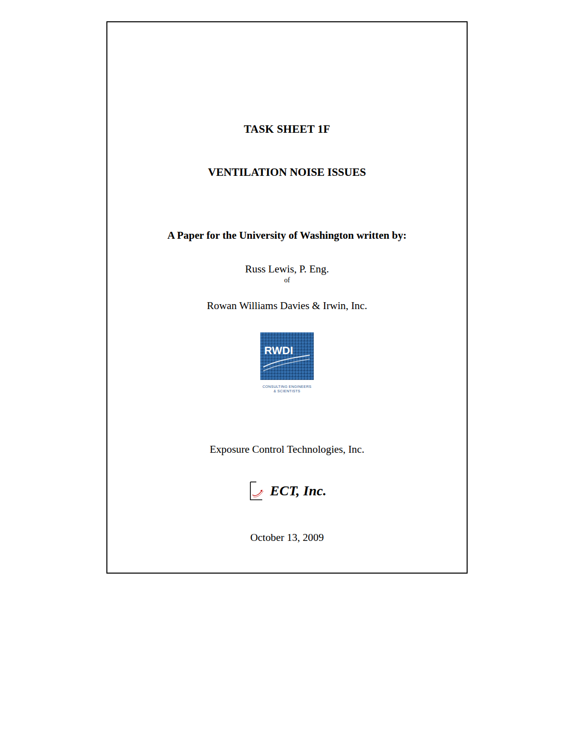TASK SHEET 1F
VENTILATION NOISE ISSUES
A Paper for the University of Washington written by:
Russ Lewis, P. Eng.
of
Rowan Williams Davies & Irwin, Inc.
RWDI CONSULTING ENGINEERS & SCIENTISTS
Exposure Control Technologies, Inc.
ECT, Inc.
October 13, 2009